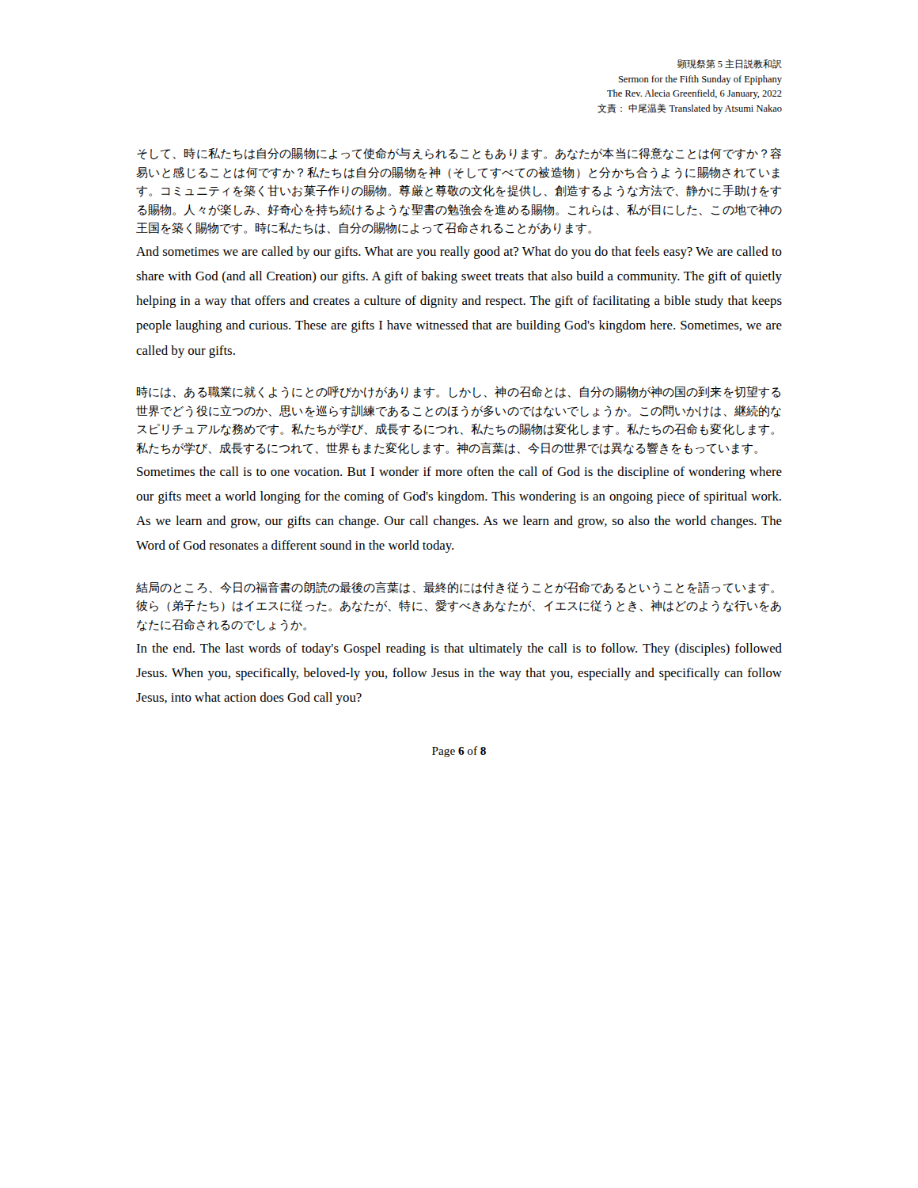顕現祭第 5 主日説教和訳
Sermon for the Fifth Sunday of Epiphany
The Rev. Alecia Greenfield, 6 January, 2022
文責： 中尾温美 Translated by Atsumi Nakao
そして、時に私たちは自分の賜物によって使命が与えられることもあります。あなたが本当に得意なことは何ですか？容易いと感じることは何ですか？私たちは自分の賜物を神（そしてすべての被造物）と分かち合うように賜物されています。コミュニティを築く甘いお菓子作りの賜物。尊厳と尊敬の文化を提供し、創造するような方法で、静かに手助けをする賜物。人々が楽しみ、好奇心を持ち続けるような聖書の勉強会を進める賜物。これらは、私が目にした、この地で神の王国を築く賜物です。時に私たちは、自分の賜物によって召命されることがあります。
And sometimes we are called by our gifts. What are you really good at? What do you do that feels easy? We are called to share with God (and all Creation) our gifts. A gift of baking sweet treats that also build a community. The gift of quietly helping in a way that offers and creates a culture of dignity and respect. The gift of facilitating a bible study that keeps people laughing and curious. These are gifts I have witnessed that are building God's kingdom here. Sometimes, we are called by our gifts.
時には、ある職業に就くようにとの呼びかけがあります。しかし、神の召命とは、自分の賜物が神の国の到来を切望する世界でどう役に立つのか、思いを巡らす訓練であることのほうが多いのではないでしょうか。この問いかけは、継続的なスピリチュアルな務めです。私たちが学び、成長するにつれ、私たちの賜物は変化します。私たちの召命も変化します。私たちが学び、成長するにつれて、世界もまた変化します。神の言葉は、今日の世界では異なる響きをもっています。
Sometimes the call is to one vocation. But I wonder if more often the call of God is the discipline of wondering where our gifts meet a world longing for the coming of God's kingdom. This wondering is an ongoing piece of spiritual work. As we learn and grow, our gifts can change. Our call changes. As we learn and grow, so also the world changes. The Word of God resonates a different sound in the world today.
結局のところ、今日の福音書の朗読の最後の言葉は、最終的には付き従うことが召命であるということを語っています。彼ら（弟子たち）はイエスに従った。あなたが、特に、愛すべきあなたが、イエスに従うとき、神はどのような行いをあなたに召命されるのでしょうか。
In the end. The last words of today's Gospel reading is that ultimately the call is to follow. They (disciples) followed Jesus. When you, specifically, beloved-ly you, follow Jesus in the way that you, especially and specifically can follow Jesus, into what action does God call you?
Page 6 of 8